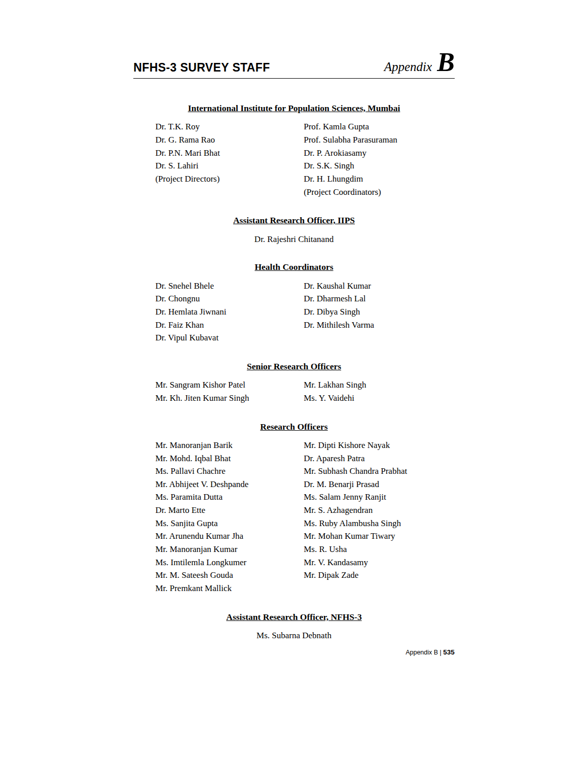NFHS-3 SURVEY STAFF
Appendix B
International Institute for Population Sciences, Mumbai
Dr. T.K. Roy
Dr. G. Rama Rao
Dr. P.N. Mari Bhat
Dr. S. Lahiri
(Project Directors)
Prof. Kamla Gupta
Prof. Sulabha Parasuraman
Dr. P. Arokiasamy
Dr. S.K. Singh
Dr. H. Lhungdim
(Project Coordinators)
Assistant Research Officer, IIPS
Dr. Rajeshri Chitanand
Health Coordinators
Dr. Snehel Bhele
Dr. Chongnu
Dr. Hemlata Jiwnani
Dr. Faiz Khan
Dr. Vipul Kubavat
Dr. Kaushal Kumar
Dr. Dharmesh Lal
Dr. Dibya Singh
Dr. Mithilesh Varma
Senior Research Officers
Mr. Sangram Kishor Patel
Mr. Kh. Jiten Kumar Singh
Mr. Lakhan Singh
Ms. Y. Vaidehi
Research Officers
Mr. Manoranjan Barik
Mr. Mohd. Iqbal Bhat
Ms. Pallavi Chachre
Mr. Abhijeet V. Deshpande
Ms. Paramita Dutta
Dr. Marto Ette
Ms. Sanjita Gupta
Mr. Arunendu Kumar Jha
Mr. Manoranjan Kumar
Ms. Imtilemla Longkumer
Mr. M. Sateesh Gouda
Mr. Premkant Mallick
Mr. Dipti Kishore Nayak
Dr. Aparesh Patra
Mr. Subhash Chandra Prabhat
Dr. M. Benarji Prasad
Ms. Salam Jenny Ranjit
Mr. S. Azhagendran
Ms. Ruby Alambusha Singh
Mr. Mohan Kumar Tiwary
Ms. R. Usha
Mr. V. Kandasamy
Mr. Dipak Zade
Assistant Research Officer, NFHS-3
Ms. Subarna Debnath
Appendix B | 535